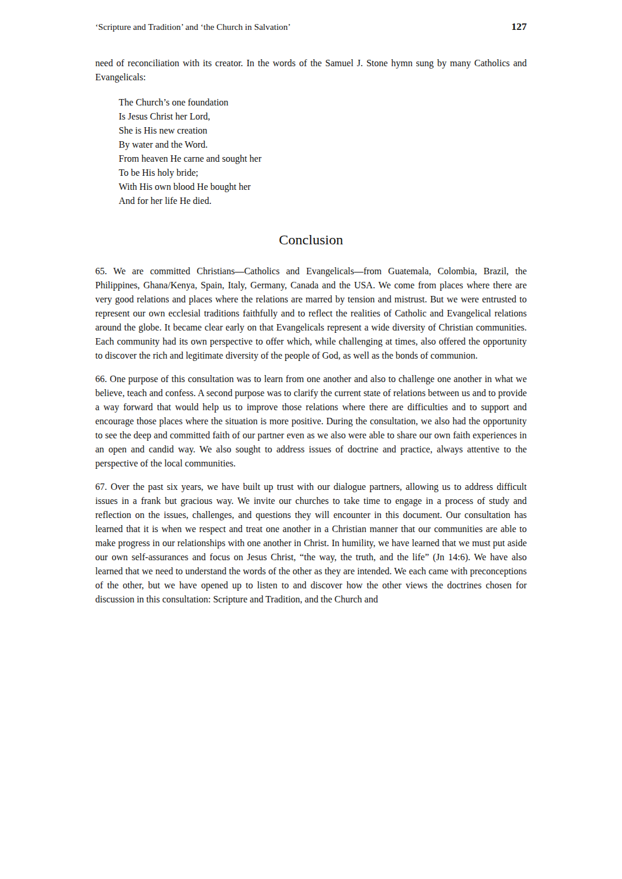‘Scripture and Tradition’ and ‘the Church in Salvation’ 127
need of reconciliation with its creator. In the words of the Samuel J. Stone hymn sung by many Catholics and Evangelicals:
The Church’s one foundation
Is Jesus Christ her Lord,
She is His new creation
By water and the Word.
From heaven He carne and sought her
To be His holy bride;
With His own blood He bought her
And for her life He died.
Conclusion
65. We are committed Christians—Catholics and Evangelicals—from Guatemala, Colombia, Brazil, the Philippines, Ghana/Kenya, Spain, Italy, Germany, Canada and the USA. We come from places where there are very good relations and places where the relations are marred by tension and mistrust. But we were entrusted to represent our own ecclesial traditions faithfully and to reflect the realities of Catholic and Evangelical relations around the globe. It became clear early on that Evangelicals represent a wide diversity of Christian communities. Each community had its own perspective to offer which, while challenging at times, also offered the opportunity to discover the rich and legitimate diversity of the people of God, as well as the bonds of communion.
66. One purpose of this consultation was to learn from one another and also to challenge one another in what we believe, teach and confess. A second purpose was to clarify the current state of relations between us and to provide a way forward that would help us to improve those relations where there are difficulties and to support and encourage those places where the situation is more positive. During the consultation, we also had the opportunity to see the deep and committed faith of our partner even as we also were able to share our own faith experiences in an open and candid way. We also sought to address issues of doctrine and practice, always attentive to the perspective of the local communities.
67. Over the past six years, we have built up trust with our dialogue partners, allowing us to address difficult issues in a frank but gracious way. We invite our churches to take time to engage in a process of study and reflection on the issues, challenges, and questions they will encounter in this document. Our consultation has learned that it is when we respect and treat one another in a Christian manner that our communities are able to make progress in our relationships with one another in Christ. In humility, we have learned that we must put aside our own self-assurances and focus on Jesus Christ, “the way, the truth, and the life” (Jn 14:6). We have also learned that we need to understand the words of the other as they are intended. We each came with preconceptions of the other, but we have opened up to listen to and discover how the other views the doctrines chosen for discussion in this consultation: Scripture and Tradition, and the Church and